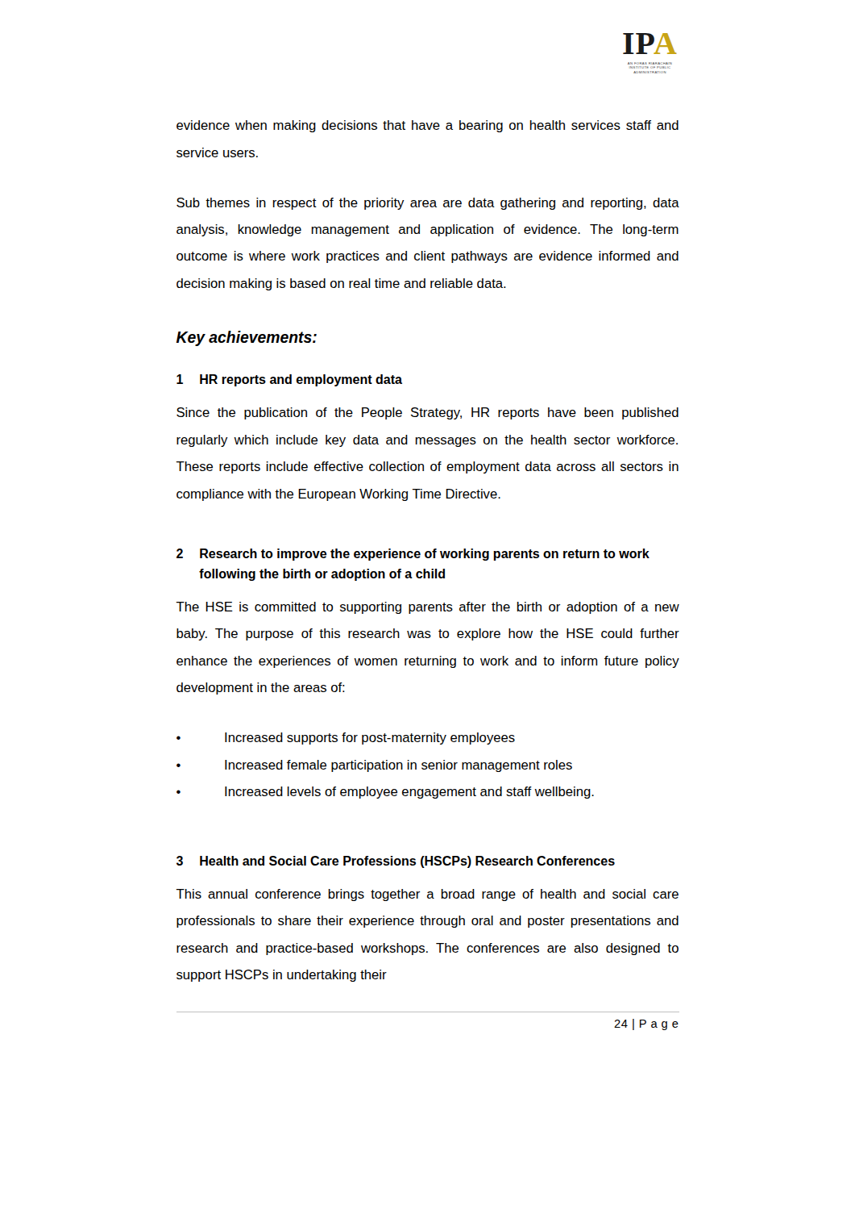IPA
An Foras Riarachain
Institute of Public
Administration
evidence when making decisions that have a bearing on health services staff and service users.
Sub themes in respect of the priority area are data gathering and reporting, data analysis, knowledge management and application of evidence. The long-term outcome is where work practices and client pathways are evidence informed and decision making is based on real time and reliable data.
Key achievements:
1 HR reports and employment data
Since the publication of the People Strategy, HR reports have been published regularly which include key data and messages on the health sector workforce. These reports include effective collection of employment data across all sectors in compliance with the European Working Time Directive.
2 Research to improve the experience of working parents on return to work following the birth or adoption of a child
The HSE is committed to supporting parents after the birth or adoption of a new baby. The purpose of this research was to explore how the HSE could further enhance the experiences of women returning to work and to inform future policy development in the areas of:
•Increased supports for post-maternity employees
•Increased female participation in senior management roles
•Increased levels of employee engagement and staff wellbeing.
3 Health and Social Care Professions (HSCPs) Research Conferences
This annual conference brings together a broad range of health and social care professionals to share their experience through oral and poster presentations and research and practice-based workshops. The conferences are also designed to support HSCPs in undertaking their
24 | P a g e